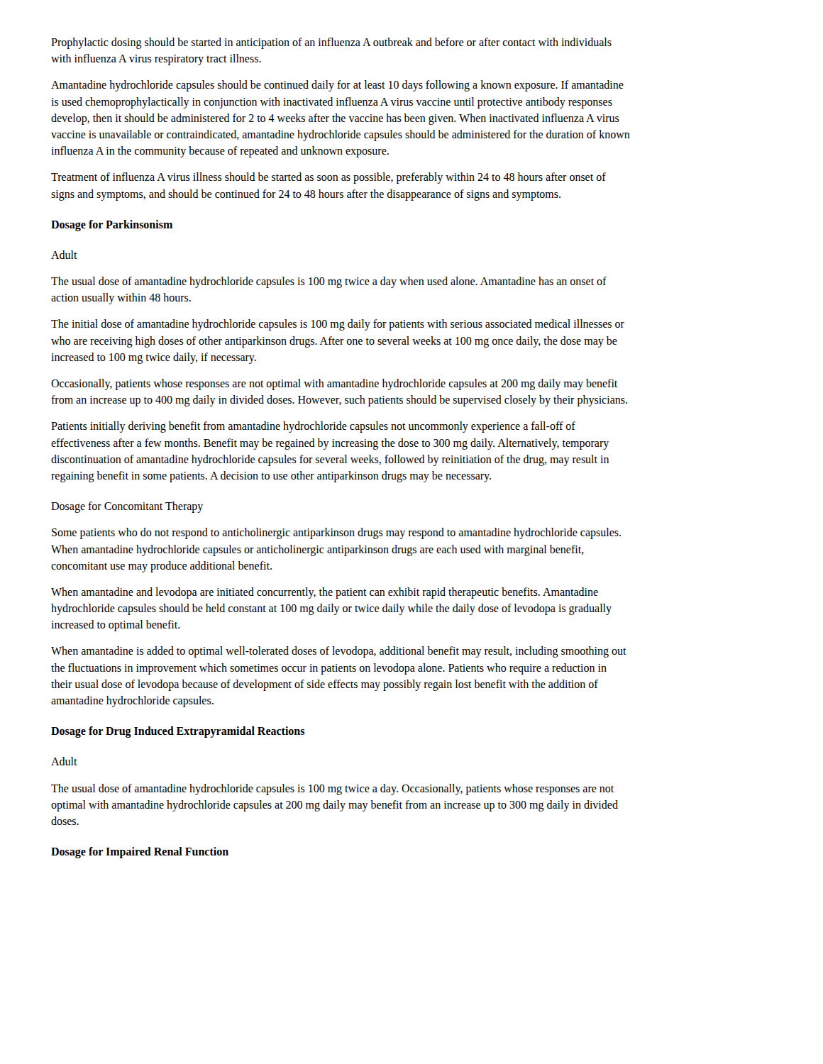Prophylactic dosing should be started in anticipation of an influenza A outbreak and before or after contact with individuals with influenza A virus respiratory tract illness.
Amantadine hydrochloride capsules should be continued daily for at least 10 days following a known exposure. If amantadine is used chemoprophylactically in conjunction with inactivated influenza A virus vaccine until protective antibody responses develop, then it should be administered for 2 to 4 weeks after the vaccine has been given. When inactivated influenza A virus vaccine is unavailable or contraindicated, amantadine hydrochloride capsules should be administered for the duration of known influenza A in the community because of repeated and unknown exposure.
Treatment of influenza A virus illness should be started as soon as possible, preferably within 24 to 48 hours after onset of signs and symptoms, and should be continued for 24 to 48 hours after the disappearance of signs and symptoms.
Dosage for Parkinsonism
Adult
The usual dose of amantadine hydrochloride capsules is 100 mg twice a day when used alone. Amantadine has an onset of action usually within 48 hours.
The initial dose of amantadine hydrochloride capsules is 100 mg daily for patients with serious associated medical illnesses or who are receiving high doses of other antiparkinson drugs. After one to several weeks at 100 mg once daily, the dose may be increased to 100 mg twice daily, if necessary.
Occasionally, patients whose responses are not optimal with amantadine hydrochloride capsules at 200 mg daily may benefit from an increase up to 400 mg daily in divided doses. However, such patients should be supervised closely by their physicians.
Patients initially deriving benefit from amantadine hydrochloride capsules not uncommonly experience a fall-off of effectiveness after a few months. Benefit may be regained by increasing the dose to 300 mg daily. Alternatively, temporary discontinuation of amantadine hydrochloride capsules for several weeks, followed by reinitiation of the drug, may result in regaining benefit in some patients. A decision to use other antiparkinson drugs may be necessary.
Dosage for Concomitant Therapy
Some patients who do not respond to anticholinergic antiparkinson drugs may respond to amantadine hydrochloride capsules. When amantadine hydrochloride capsules or anticholinergic antiparkinson drugs are each used with marginal benefit, concomitant use may produce additional benefit.
When amantadine and levodopa are initiated concurrently, the patient can exhibit rapid therapeutic benefits. Amantadine hydrochloride capsules should be held constant at 100 mg daily or twice daily while the daily dose of levodopa is gradually increased to optimal benefit.
When amantadine is added to optimal well-tolerated doses of levodopa, additional benefit may result, including smoothing out the fluctuations in improvement which sometimes occur in patients on levodopa alone. Patients who require a reduction in their usual dose of levodopa because of development of side effects may possibly regain lost benefit with the addition of amantadine hydrochloride capsules.
Dosage for Drug Induced Extrapyramidal Reactions
Adult
The usual dose of amantadine hydrochloride capsules is 100 mg twice a day. Occasionally, patients whose responses are not optimal with amantadine hydrochloride capsules at 200 mg daily may benefit from an increase up to 300 mg daily in divided doses.
Dosage for Impaired Renal Function